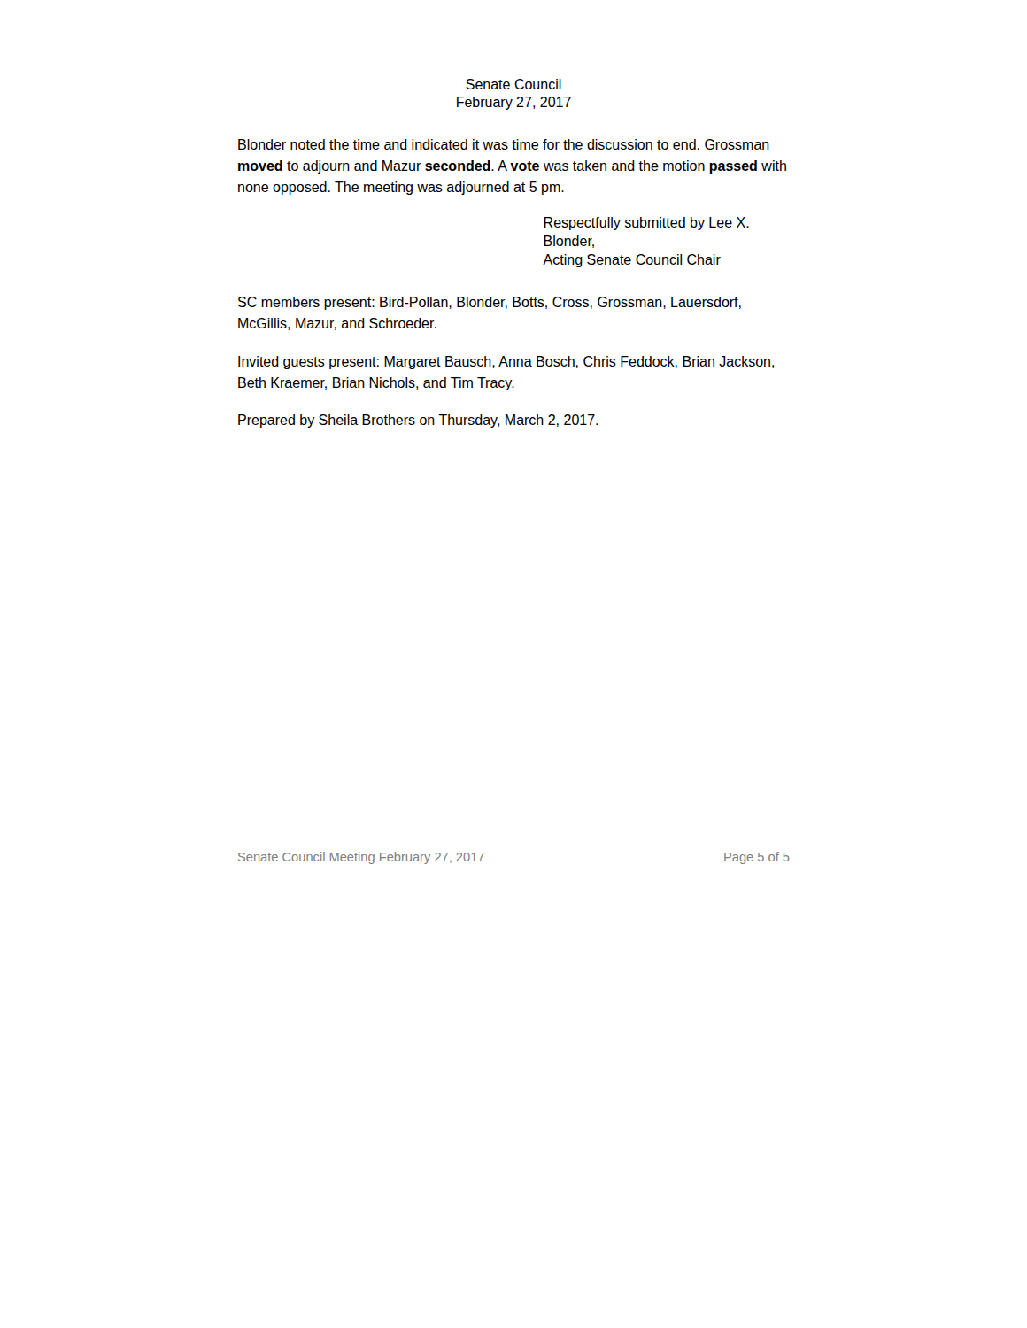Senate Council
February 27, 2017
Blonder noted the time and indicated it was time for the discussion to end. Grossman moved to adjourn and Mazur seconded. A vote was taken and the motion passed with none opposed. The meeting was adjourned at 5 pm.
Respectfully submitted by Lee X. Blonder,
Acting Senate Council Chair
SC members present: Bird-Pollan, Blonder, Botts, Cross, Grossman, Lauersdorf, McGillis, Mazur, and Schroeder.
Invited guests present: Margaret Bausch, Anna Bosch, Chris Feddock, Brian Jackson, Beth Kraemer, Brian Nichols, and Tim Tracy.
Prepared by Sheila Brothers on Thursday, March 2, 2017.
Senate Council Meeting February 27, 2017 Page 5 of 5